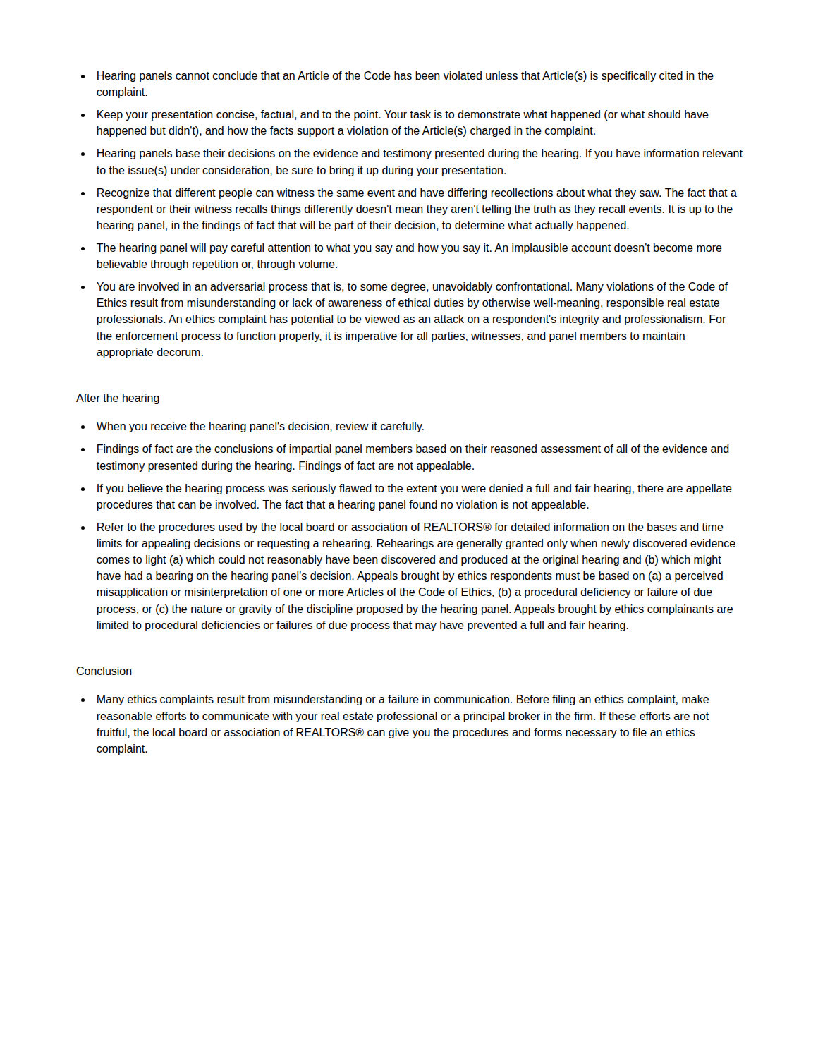Hearing panels cannot conclude that an Article of the Code has been violated unless that Article(s) is specifically cited in the complaint.
Keep your presentation concise, factual, and to the point. Your task is to demonstrate what happened (or what should have happened but didn't), and how the facts support a violation of the Article(s) charged in the complaint.
Hearing panels base their decisions on the evidence and testimony presented during the hearing. If you have information relevant to the issue(s) under consideration, be sure to bring it up during your presentation.
Recognize that different people can witness the same event and have differing recollections about what they saw. The fact that a respondent or their witness recalls things differently doesn't mean they aren't telling the truth as they recall events. It is up to the hearing panel, in the findings of fact that will be part of their decision, to determine what actually happened.
The hearing panel will pay careful attention to what you say and how you say it. An implausible account doesn't become more believable through repetition or, through volume.
You are involved in an adversarial process that is, to some degree, unavoidably confrontational. Many violations of the Code of Ethics result from misunderstanding or lack of awareness of ethical duties by otherwise well-meaning, responsible real estate professionals. An ethics complaint has potential to be viewed as an attack on a respondent's integrity and professionalism. For the enforcement process to function properly, it is imperative for all parties, witnesses, and panel members to maintain appropriate decorum.
After the hearing
When you receive the hearing panel's decision, review it carefully.
Findings of fact are the conclusions of impartial panel members based on their reasoned assessment of all of the evidence and testimony presented during the hearing. Findings of fact are not appealable.
If you believe the hearing process was seriously flawed to the extent you were denied a full and fair hearing, there are appellate procedures that can be involved. The fact that a hearing panel found no violation is not appealable.
Refer to the procedures used by the local board or association of REALTORS® for detailed information on the bases and time limits for appealing decisions or requesting a rehearing. Rehearings are generally granted only when newly discovered evidence comes to light (a) which could not reasonably have been discovered and produced at the original hearing and (b) which might have had a bearing on the hearing panel's decision. Appeals brought by ethics respondents must be based on (a) a perceived misapplication or misinterpretation of one or more Articles of the Code of Ethics, (b) a procedural deficiency or failure of due process, or (c) the nature or gravity of the discipline proposed by the hearing panel. Appeals brought by ethics complainants are limited to procedural deficiencies or failures of due process that may have prevented a full and fair hearing.
Conclusion
Many ethics complaints result from misunderstanding or a failure in communication. Before filing an ethics complaint, make reasonable efforts to communicate with your real estate professional or a principal broker in the firm. If these efforts are not fruitful, the local board or association of REALTORS® can give you the procedures and forms necessary to file an ethics complaint.